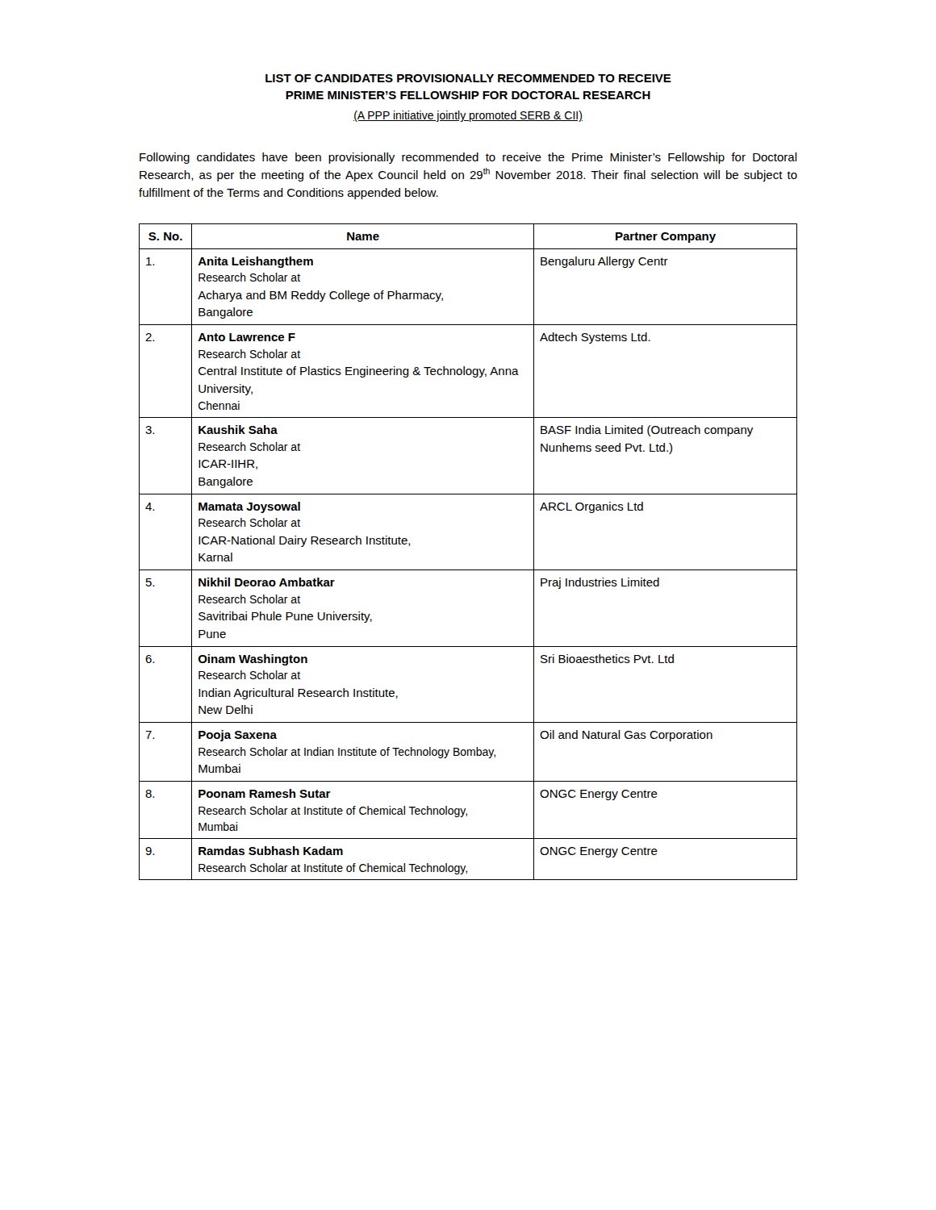List of Candidates Provisionally Recommended to Receive
Prime Minister’s Fellowship for Doctoral Research
(A PPP initiative jointly promoted SERB & CII)
Following candidates have been provisionally recommended to receive the Prime Minister’s Fellowship for Doctoral Research, as per the meeting of the Apex Council held on 29th November 2018. Their final selection will be subject to fulfillment of the Terms and Conditions appended below.
Provisionally recommended candidates and their partner companies
| S. No. | Name | Partner Company |
| --- | --- | --- |
| 1. | Anita Leishangthem Research Scholar at Acharya and BM Reddy College of Pharmacy, Bangalore | Bengaluru Allergy Centr |
| 2. | Anto Lawrence F Research Scholar at Central Institute of Plastics Engineering & Technology, Anna University, Chennai | Adtech Systems Ltd. |
| 3. | Kaushik Saha Research Scholar at ICAR-IIHR, Bangalore | BASF India Limited (Outreach company Nunhems seed Pvt. Ltd.) |
| 4. | Mamata Joysowal Research Scholar at ICAR-National Dairy Research Institute, Karnal | ARCL Organics Ltd |
| 5. | Nikhil Deorao Ambatkar Research Scholar at Savitribai Phule Pune University, Pune | Praj Industries Limited |
| 6. | Oinam Washington Research Scholar at Indian Agricultural Research Institute, New Delhi | Sri Bioaesthetics Pvt. Ltd |
| 7. | Pooja Saxena Research Scholar at Indian Institute of Technology Bombay, Mumbai | Oil and Natural Gas Corporation |
| 8. | Poonam Ramesh Sutar Research Scholar at Institute of Chemical Technology, Mumbai | ONGC Energy Centre |
| 9. | Ramdas Subhash Kadam Research Scholar at Institute of Chemical Technology, | ONGC Energy Centre |